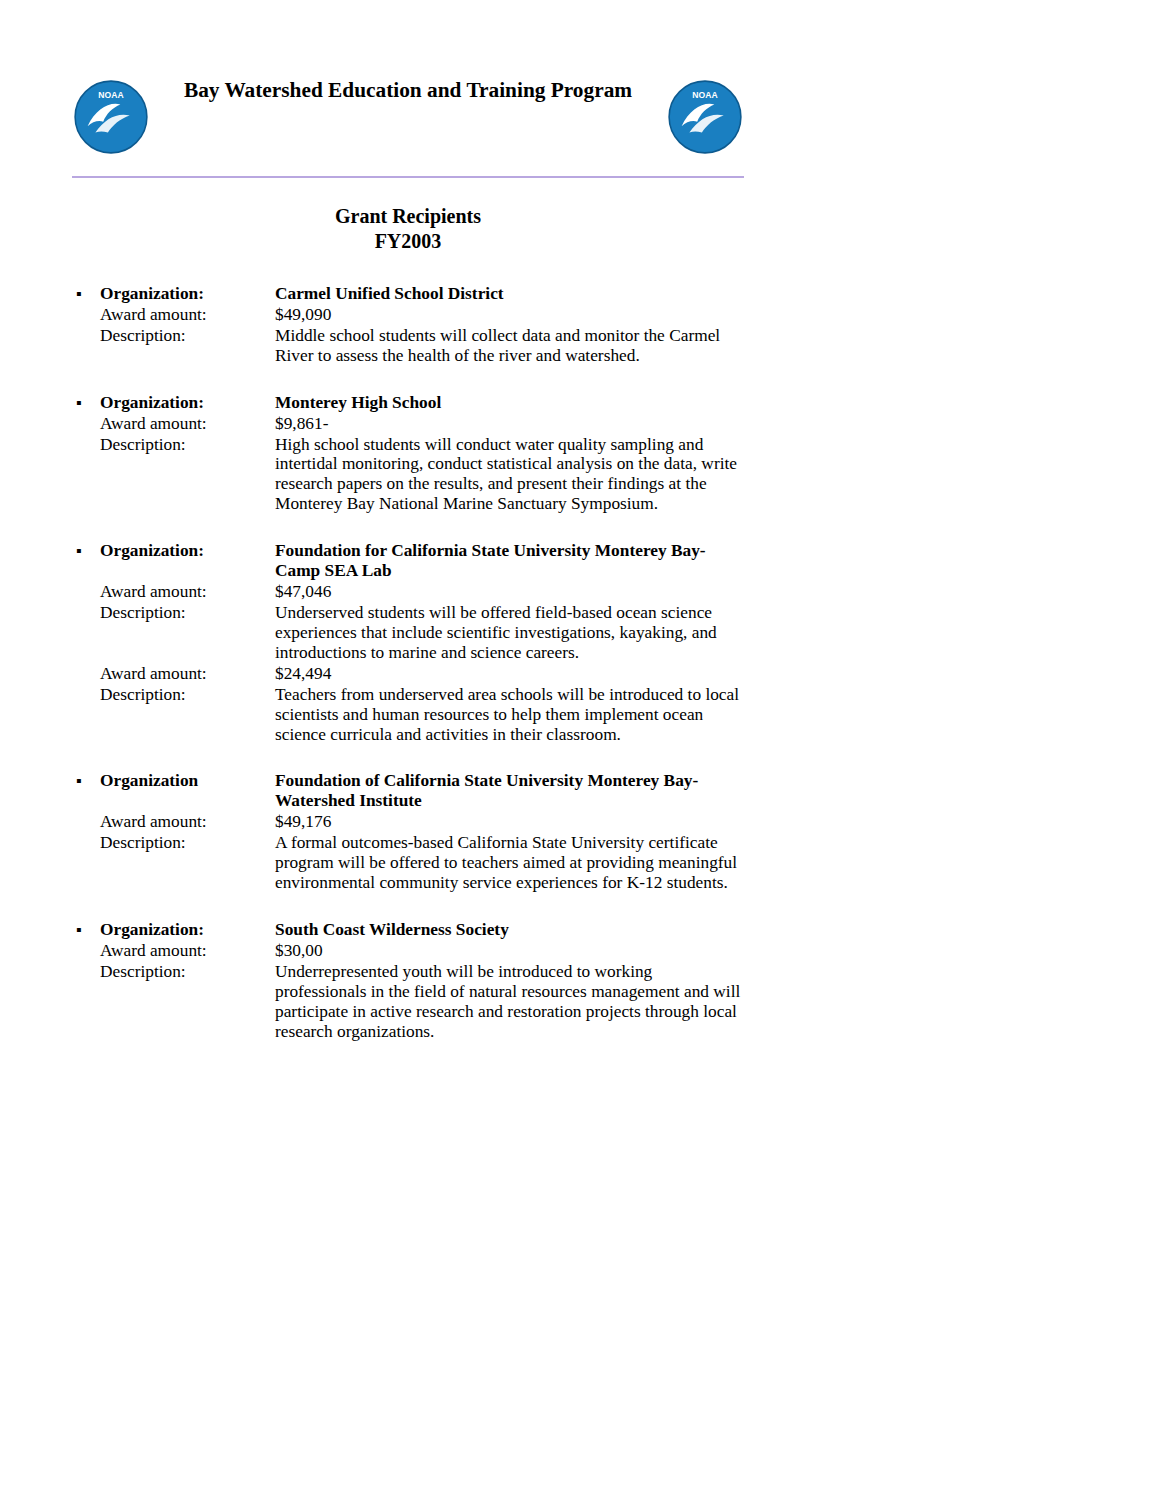NOAA
NOAA
Bay Watershed Education and Training Program
Grant Recipients
FY2003
| Organization: | Carmel Unified School District |
| Award amount: | $49,090 |
| Description: | Middle school students will collect data and monitor the Carmel River to assess the health of the river and watershed. |
| Organization: | Monterey High School |
| Award amount: | $9,861- |
| Description: | High school students will conduct water quality sampling and intertidal monitoring, conduct statistical analysis on the data, write research papers on the results, and present their findings at the Monterey Bay National Marine Sanctuary Symposium. |
| Organization: | Foundation for California State University Monterey Bay-Camp SEA Lab |
| Award amount: | $47,046 |
| Description: | Underserved students will be offered field-based ocean science experiences that include scientific investigations, kayaking, and introductions to marine and science careers. |
| Award amount: | $24,494 |
| Description: | Teachers from underserved area schools will be introduced to local scientists and human resources to help them implement ocean science curricula and activities in their classroom. |
| Organization | Foundation of California State University Monterey Bay-Watershed Institute |
| Award amount: | $49,176 |
| Description: | A formal outcomes-based California State University certificate program will be offered to teachers aimed at providing meaningful environmental community service experiences for K-12 students. |
| Organization: | South Coast Wilderness Society |
| Award amount: | $30,00 |
| Description: | Underrepresented youth will be introduced to working professionals in the field of natural resources management and will participate in active research and restoration projects through local research organizations. |